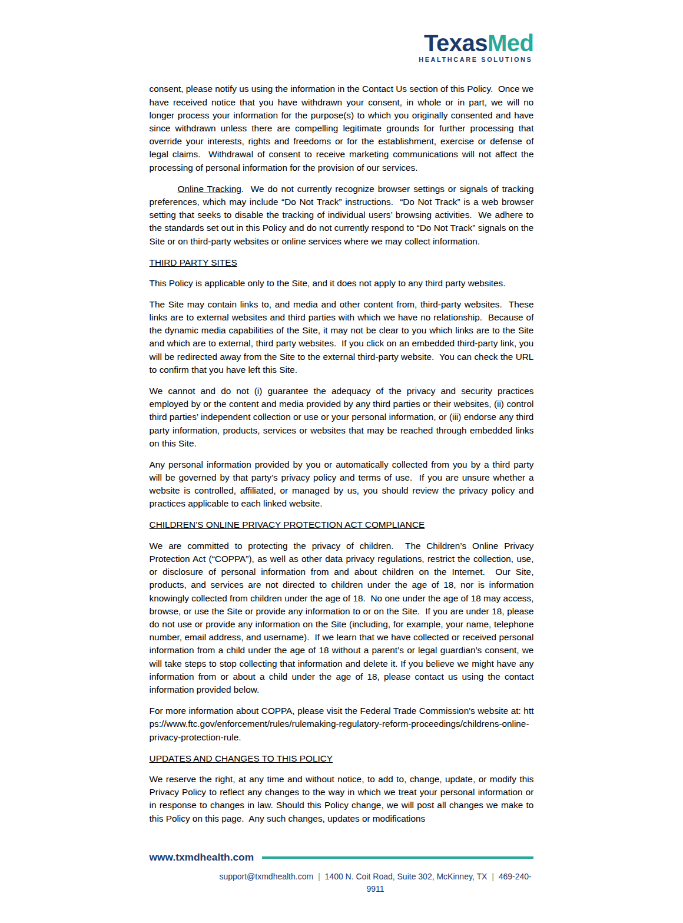Texas Med
HEALTHCARE SOLUTIONS
consent, please notify us using the information in the Contact Us section of this Policy. Once we have received notice that you have withdrawn your consent, in whole or in part, we will no longer process your information for the purpose(s) to which you originally consented and have since withdrawn unless there are compelling legitimate grounds for further processing that override your interests, rights and freedoms or for the establishment, exercise or defense of legal claims. Withdrawal of consent to receive marketing communications will not affect the processing of personal information for the provision of our services.
Online Tracking. We do not currently recognize browser settings or signals of tracking preferences, which may include “Do Not Track” instructions. “Do Not Track” is a web browser setting that seeks to disable the tracking of individual users’ browsing activities. We adhere to the standards set out in this Policy and do not currently respond to “Do Not Track” signals on the Site or on third-party websites or online services where we may collect information.
THIRD PARTY SITES
This Policy is applicable only to the Site, and it does not apply to any third party websites.
The Site may contain links to, and media and other content from, third-party websites. These links are to external websites and third parties with which we have no relationship. Because of the dynamic media capabilities of the Site, it may not be clear to you which links are to the Site and which are to external, third party websites. If you click on an embedded third-party link, you will be redirected away from the Site to the external third-party website. You can check the URL to confirm that you have left this Site.
We cannot and do not (i) guarantee the adequacy of the privacy and security practices employed by or the content and media provided by any third parties or their websites, (ii) control third parties’ independent collection or use or your personal information, or (iii) endorse any third party information, products, services or websites that may be reached through embedded links on this Site.
Any personal information provided by you or automatically collected from you by a third party will be governed by that party’s privacy policy and terms of use. If you are unsure whether a website is controlled, affiliated, or managed by us, you should review the privacy policy and practices applicable to each linked website.
CHILDREN’S ONLINE PRIVACY PROTECTION ACT COMPLIANCE
We are committed to protecting the privacy of children. The Children’s Online Privacy Protection Act (“COPPA”), as well as other data privacy regulations, restrict the collection, use, or disclosure of personal information from and about children on the Internet. Our Site, products, and services are not directed to children under the age of 18, nor is information knowingly collected from children under the age of 18. No one under the age of 18 may access, browse, or use the Site or provide any information to or on the Site. If you are under 18, please do not use or provide any information on the Site (including, for example, your name, telephone number, email address, and username). If we learn that we have collected or received personal information from a child under the age of 18 without a parent’s or legal guardian’s consent, we will take steps to stop collecting that information and delete it. If you believe we might have any information from or about a child under the age of 18, please contact us using the contact information provided below.
For more information about COPPA, please visit the Federal Trade Commission's website at: https://www.ftc.gov/enforcement/rules/rulemaking-regulatory-reform-proceedings/childrens-online-privacy-protection-rule.
UPDATES AND CHANGES TO THIS POLICY
We reserve the right, at any time and without notice, to add to, change, update, or modify this Privacy Policy to reflect any changes to the way in which we treat your personal information or in response to changes in law. Should this Policy change, we will post all changes we make to this Policy on this page. Any such changes, updates or modifications
www.txmdhealth.com
support@txmdhealth.com | 1400 N. Coit Road, Suite 302, McKinney, TX | 469-240-9911